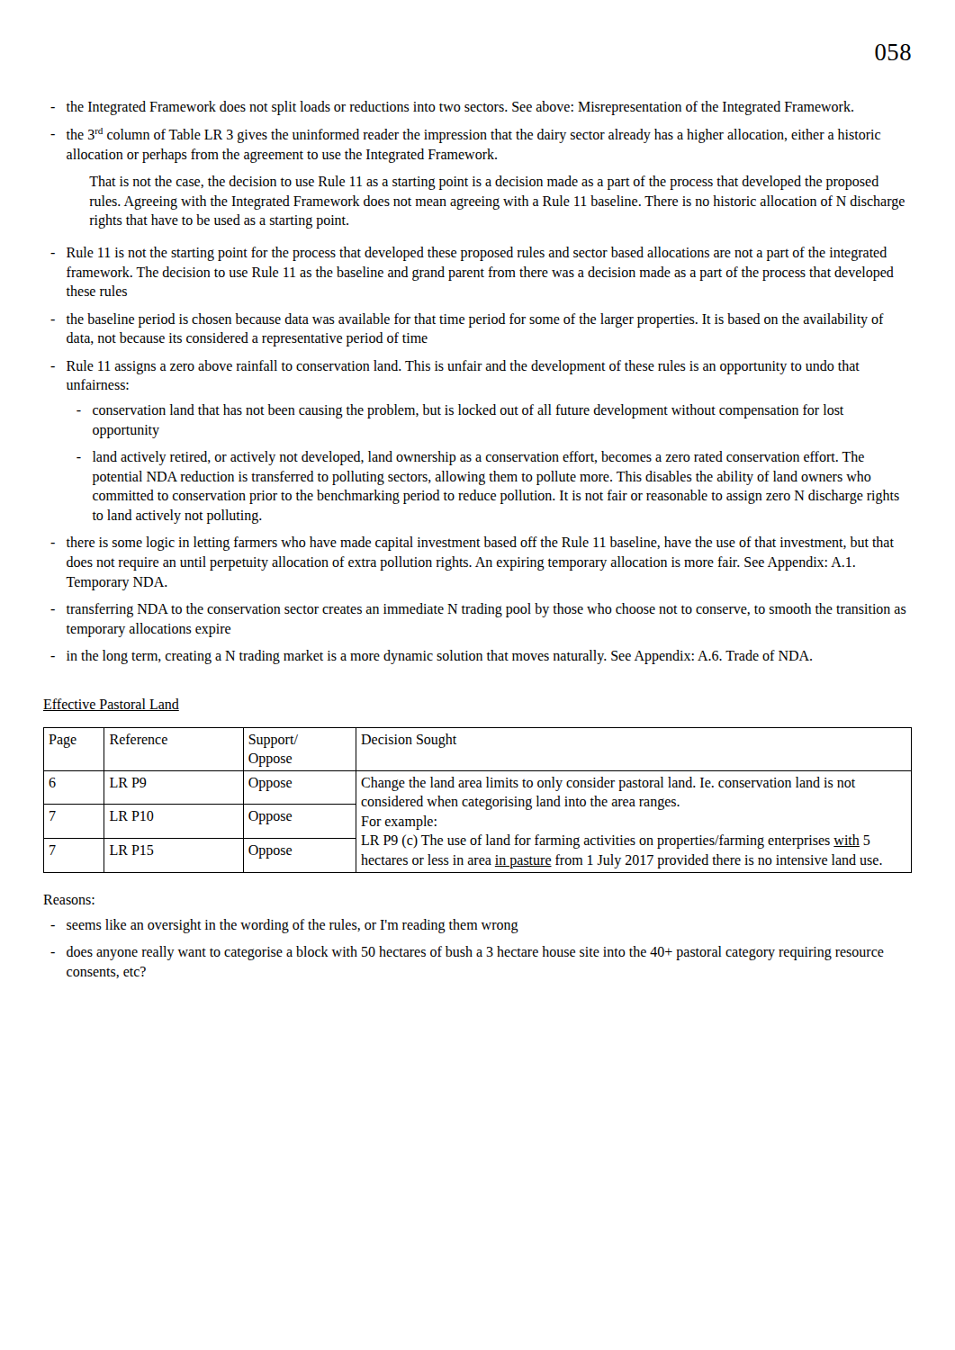058
the Integrated Framework does not split loads or reductions into two sectors. See above: Misrepresentation of the Integrated Framework.
the 3rd column of Table LR 3 gives the uninformed reader the impression that the dairy sector already has a higher allocation, either a historic allocation or perhaps from the agreement to use the Integrated Framework.
That is not the case, the decision to use Rule 11 as a starting point is a decision made as a part of the process that developed the proposed rules. Agreeing with the Integrated Framework does not mean agreeing with a Rule 11 baseline. There is no historic allocation of N discharge rights that have to be used as a starting point.
Rule 11 is not the starting point for the process that developed these proposed rules and sector based allocations are not a part of the integrated framework. The decision to use Rule 11 as the baseline and grand parent from there was a decision made as a part of the process that developed these rules
the baseline period is chosen because data was available for that time period for some of the larger properties. It is based on the availability of data, not because its considered a representative period of time
Rule 11 assigns a zero above rainfall to conservation land. This is unfair and the development of these rules is an opportunity to undo that unfairness:
conservation land that has not been causing the problem, but is locked out of all future development without compensation for lost opportunity
land actively retired, or actively not developed, land ownership as a conservation effort, becomes a zero rated conservation effort. The potential NDA reduction is transferred to polluting sectors, allowing them to pollute more. This disables the ability of land owners who committed to conservation prior to the benchmarking period to reduce pollution. It is not fair or reasonable to assign zero N discharge rights to land actively not polluting.
there is some logic in letting farmers who have made capital investment based off the Rule 11 baseline, have the use of that investment, but that does not require an until perpetuity allocation of extra pollution rights. An expiring temporary allocation is more fair. See Appendix: A.1. Temporary NDA.
transferring NDA to the conservation sector creates an immediate N trading pool by those who choose not to conserve, to smooth the transition as temporary allocations expire
in the long term, creating a N trading market is a more dynamic solution that moves naturally. See Appendix: A.6. Trade of NDA.
Effective Pastoral Land
| Page | Reference | Support/ Oppose | Decision Sought |
| --- | --- | --- | --- |
| 6 | LR P9 | Oppose | Change the land area limits to only consider pastoral land. Ie. conservation land is not considered when categorising land into the area ranges. For example: LR P9 (c) The use of land for farming activities on properties/farming enterprises with 5 hectares or less in area in pasture from 1 July 2017 provided there is no intensive land use. |
| 7 | LR P10 | Oppose |
| 7 | LR P15 | Oppose |
Reasons:
seems like an oversight in the wording of the rules, or I'm reading them wrong
does anyone really want to categorise a block with 50 hectares of bush a 3 hectare house site into the 40+ pastoral category requiring resource consents, etc?